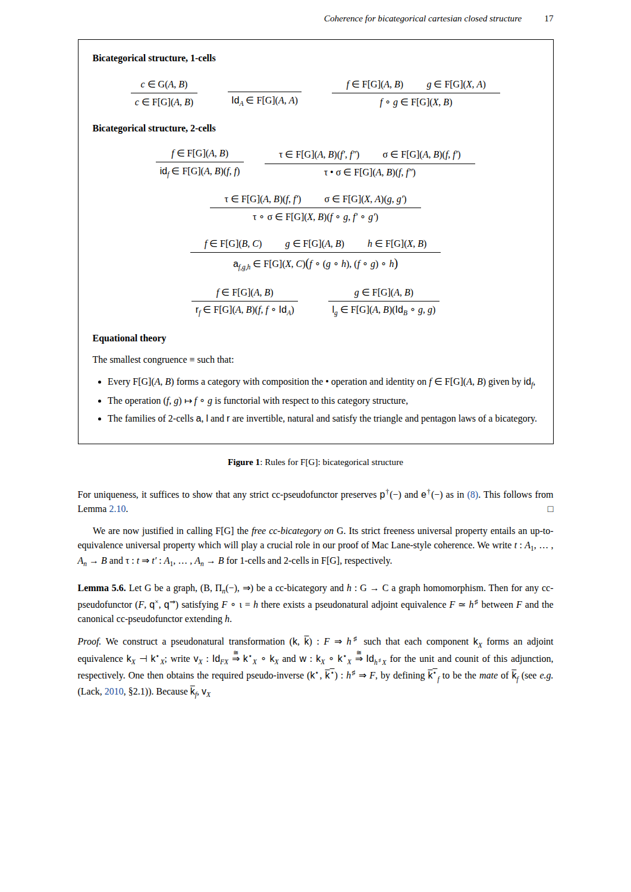Coherence for bicategorical cartesian closed structure 17
Bicategorical structure, 1-cells
c ∈ G(A, B) c ∈ F[G](A, B) IdA ∈ F[G](A, A) f ∈ F[G](A, B) g ∈ F[G](X, A) f ∘ g ∈ F[G](X, B)
Bicategorical structure, 2-cells
f ∈ F[G](A, B) idf ∈ F[G](A, B)(f, f) τ ∈ F[G](A, B)(f′, f″) σ ∈ F[G](A, B)(f, f′) τ • σ ∈ F[G](A, B)(f, f″)
τ ∈ F[G](A, B)(f, f′) σ ∈ F[G](X, A)(g, g′) τ ∘ σ ∈ F[G](X, B)(f ∘ g, f′ ∘ g′)
f ∈ F[G](B, C) g ∈ F[G](A, B) h ∈ F[G](X, B) af,g,h ∈ F[G](X, C)(f ∘ (g ∘ h), (f ∘ g) ∘ h)
f ∈ F[G](A, B) rf ∈ F[G](A, B)(f, f ∘ IdA) g ∈ F[G](A, B) lg ∈ F[G](A, B)(IdB ∘ g, g)
Equational theory
The smallest congruence ≡ such that:
Every F[G](A, B) forms a category with composition the • operation and identity on f ∈ F[G](A, B) given by idf,
The operation (f, g) ↦ f ∘ g is functorial with respect to this category structure,
The families of 2-cells a, l and r are invertible, natural and satisfy the triangle and pentagon laws of a bicategory.
Figure 1: Rules for F[G]: bicategorical structure
For uniqueness, it suffices to show that any strict cc-pseudofunctor preserves p†(−) and e†(−) as in (8). This follows from Lemma 2.10. □
We are now justified in calling F[G] the free cc-bicategory on G. Its strict freeness universal property entails an up-to-equivalence universal property which will play a crucial role in our proof of Mac Lane-style coherence. We write t : A1, … , An → B and τ : t ⇒ t′ : A1, … , An → B for 1-cells and 2-cells in F[G], respectively.
Lemma 5.6. Let G be a graph, (B, Πn(−), ⇒) be a cc-bicategory and h : G → C a graph homomorphism. Then for any cc-pseudofunctor (F, q×, q⇒) satisfying F ∘ ι = h there exists a pseudonatural adjoint equivalence F ≃ h♯ between F and the canonical cc-pseudofunctor extending h.
Proof. We construct a pseudonatural transformation (k, k) : F ⇒ h♯ such that each component kX forms an adjoint equivalence kX ⊣ k⋆X; write vX : IdFX ≅⇒ k⋆X ∘ kX and w : kX ∘ k⋆X ≅⇒ Idh♯X for the unit and counit of this adjunction, respectively. One then obtains the required pseudo-inverse (k⋆, k⋆) : h♯ ⇒ F, by defining k⋆f to be the mate of kf (see e.g. (Lack, 2010, §2.1)). Because kf, vX